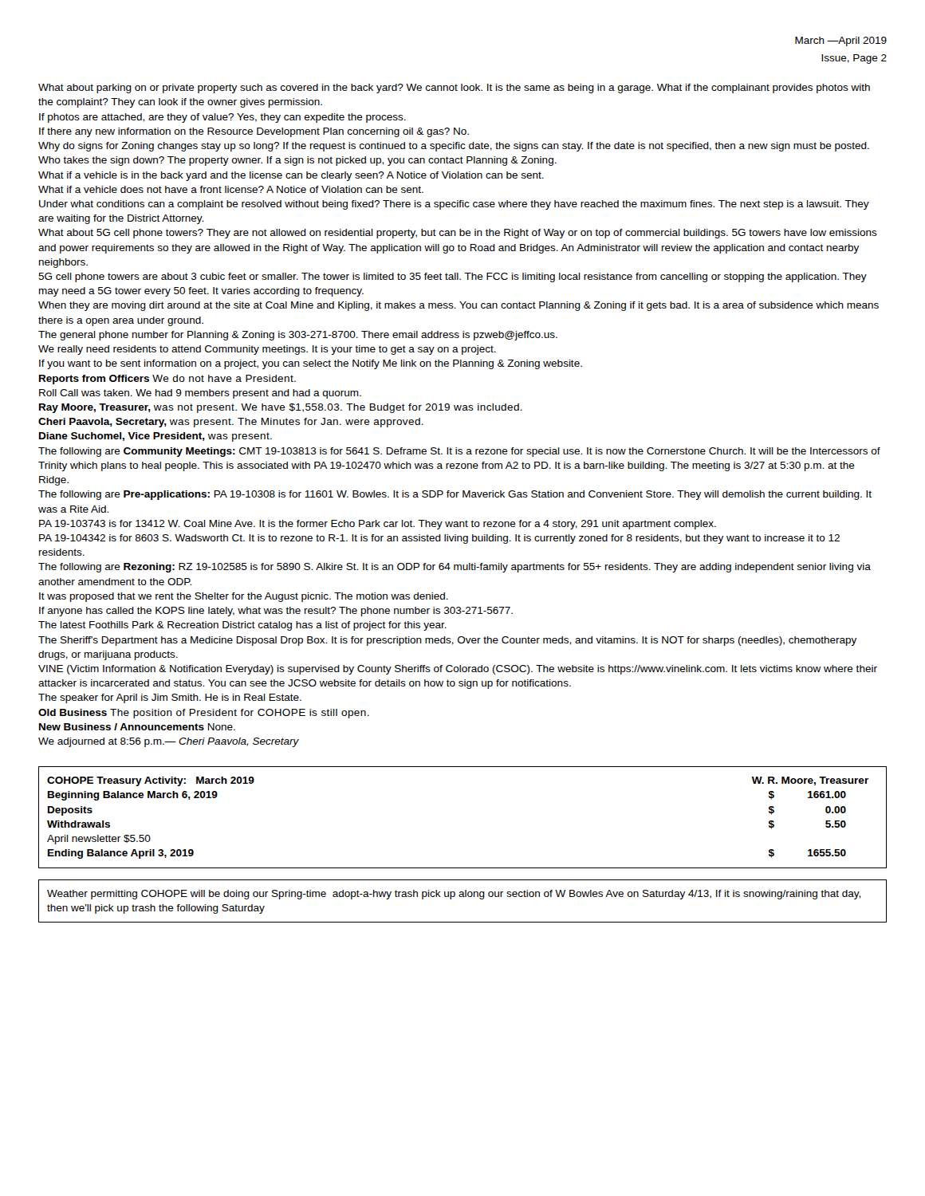March —April 2019
Issue, Page 2
What about parking on or private property such as covered in the back yard? We cannot look. It is the same as being in a garage. What if the complainant provides photos with the complaint? They can look if the owner gives permission.
If photos are attached, are they of value? Yes, they can expedite the process.
If there any new information on the Resource Development Plan concerning oil & gas? No.
Why do signs for Zoning changes stay up so long? If the request is continued to a specific date, the signs can stay. If the date is not specified, then a new sign must be posted. Who takes the sign down? The property owner. If a sign is not picked up, you can contact Planning & Zoning.
What if a vehicle is in the back yard and the license can be clearly seen? A Notice of Violation can be sent.
What if a vehicle does not have a front license? A Notice of Violation can be sent.
Under what conditions can a complaint be resolved without being fixed? There is a specific case where they have reached the maximum fines. The next step is a lawsuit. They are waiting for the District Attorney.
What about 5G cell phone towers? They are not allowed on residential property, but can be in the Right of Way or on top of commercial buildings. 5G towers have low emissions and power requirements so they are allowed in the Right of Way. The application will go to Road and Bridges. An Administrator will review the application and contact nearby neighbors.
5G cell phone towers are about 3 cubic feet or smaller. The tower is limited to 35 feet tall. The FCC is limiting local resistance from cancelling or stopping the application. They may need a 5G tower every 50 feet. It varies according to frequency.
When they are moving dirt around at the site at Coal Mine and Kipling, it makes a mess. You can contact Planning & Zoning if it gets bad. It is a area of subsidence which means there is a open area under ground.
The general phone number for Planning & Zoning is 303-271-8700. There email address is pzweb@jeffco.us.
We really need residents to attend Community meetings. It is your time to get a say on a project.
If you want to be sent information on a project, you can select the Notify Me link on the Planning & Zoning website.
Reports from Officers We do not have a President.
Roll Call was taken. We had 9 members present and had a quorum.
Ray Moore, Treasurer, was not present. We have $1,558.03. The Budget for 2019 was included.
Cheri Paavola, Secretary, was present. The Minutes for Jan. were approved.
Diane Suchomel, Vice President, was present.
The following are Community Meetings: CMT 19-103813 is for 5641 S. Deframe St. It is a rezone for special use. It is now the Cornerstone Church. It will be the Intercessors of Trinity which plans to heal people. This is associated with PA 19-102470 which was a rezone from A2 to PD. It is a barn-like building. The meeting is 3/27 at 5:30 p.m. at the Ridge.
The following are Pre-applications: PA 19-10308 is for 11601 W. Bowles. It is a SDP for Maverick Gas Station and Convenient Store. They will demolish the current building. It was a Rite Aid.
PA 19-103743 is for 13412 W. Coal Mine Ave. It is the former Echo Park car lot. They want to rezone for a 4 story, 291 unit apartment complex.
PA 19-104342 is for 8603 S. Wadsworth Ct. It is to rezone to R-1. It is for an assisted living building. It is currently zoned for 8 residents, but they want to increase it to 12 residents.
The following are Rezoning: RZ 19-102585 is for 5890 S. Alkire St. It is an ODP for 64 multi-family apartments for 55+ residents. They are adding independent senior living via another amendment to the ODP.
It was proposed that we rent the Shelter for the August picnic. The motion was denied.
If anyone has called the KOPS line lately, what was the result? The phone number is 303-271-5677.
The latest Foothills Park & Recreation District catalog has a list of project for this year.
The Sheriff's Department has a Medicine Disposal Drop Box. It is for prescription meds, Over the Counter meds, and vitamins. It is NOT for sharps (needles), chemotherapy drugs, or marijuana products.
VINE (Victim Information & Notification Everyday) is supervised by County Sheriffs of Colorado (CSOC). The website is https://www.vinelink.com. It lets victims know where their attacker is incarcerated and status. You can see the JCSO website for details on how to sign up for notifications.
The speaker for April is Jim Smith. He is in Real Estate.
Old Business The position of President for COHOPE is still open.
New Business / Announcements None.
We adjourned at 8:56 p.m.— Cheri Paavola, Secretary
| COHOPE Treasury Activity: March 2019 | W. R. Moore, Treasurer |
| Beginning Balance March 6, 2019 | $ | 1661.00 |
| Deposits | $ | 0.00 |
| Withdrawals | $ | 5.50 |
| April newsletter $5.50 | | |
| Ending Balance April 3, 2019 | $ | 1655.50 |
Weather permitting COHOPE will be doing our Spring-time adopt-a-hwy trash pick up along our section of W Bowles Ave on Saturday 4/13, If it is snowing/raining that day, then we'll pick up trash the following Saturday